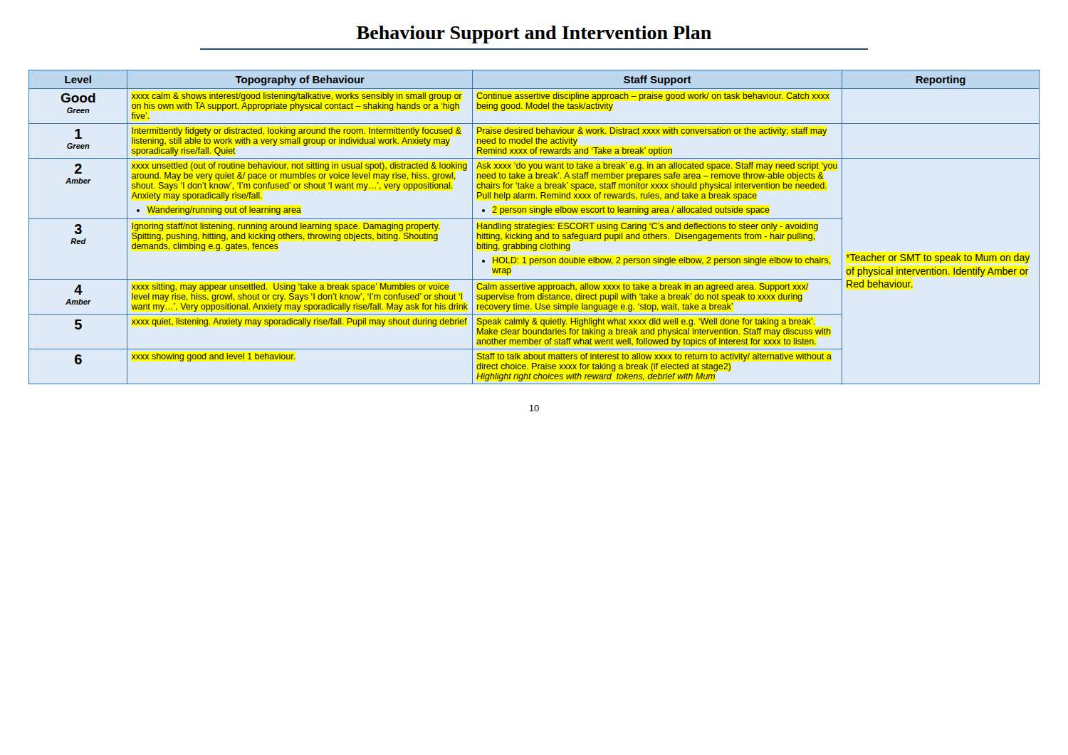Behaviour Support and Intervention Plan
| Level | Topography of Behaviour | Staff Support | Reporting |
| --- | --- | --- | --- |
| Good Green | xxxx calm & shows interest/good listening/talkative, works sensibly in small group or on his own with TA support. Appropriate physical contact – shaking hands or a ‘high five’. | Continue assertive discipline approach – praise good work/ on task behaviour. Catch xxxx being good. Model the task/activity | |
| 1 Green | Intermittently fidgety or distracted, looking around the room. Intermittently focused & listening, still able to work with a very small group or individual work. Anxiety may sporadically rise/fall. Quiet | Praise desired behaviour & work. Distract xxxx with conversation or the activity; staff may need to model the activity Remind xxxx of rewards and ‘Take a break’ option | |
| 2 Amber | xxxx unsettled (out of routine behaviour, not sitting in usual spot), distracted & looking around. May be very quiet &/ pace or mumbles or voice level may rise, hiss, growl, shout. Says ‘I don’t know’, ‘I’m confused’ or shout ‘I want my…’, very oppositional. Anxiety may sporadically rise/fall. Wandering/running out of learning area | Ask xxxx ‘do you want to take a break’ e.g. in an allocated space. Staff may need script ‘you need to take a break’. A staff member prepares safe area – remove throw-able objects & chairs for ‘take a break’ space, staff monitor xxxx should physical intervention be needed. Pull help alarm. Remind xxxx of rewards, rules, and take a break space 2 person single elbow escort to learning area / allocated outside space | *Teacher or SMT to speak to Mum on day of physical intervention. Identify Amber or Red behaviour. |
| 3 Red | Ignoring staff/not listening, running around learning space. Damaging property. Spitting, pushing, hitting, and kicking others, throwing objects, biting. Shouting demands, climbing e.g. gates, fences | Handling strategies: ESCORT using Caring ‘C’s and deflections to steer only - avoiding hitting, kicking and to safeguard pupil and others. Disengagements from - hair pulling, biting, grabbing clothing HOLD: 1 person double elbow, 2 person single elbow, 2 person single elbow to chairs, wrap |
| 4 Amber | xxxx sitting, may appear unsettled. Using ‘take a break space’ Mumbles or voice level may rise, hiss, growl, shout or cry. Says ‘I don’t know’, ‘I’m confused’ or shout ‘I want my…’, Very oppositional. Anxiety may sporadically rise/fall. May ask for his drink | Calm assertive approach, allow xxxx to take a break in an agreed area. Support xxx/ supervise from distance, direct pupil with ‘take a break’ do not speak to xxxx during recovery time. Use simple language e.g. ‘stop, wait, take a break’ |
| 5 | xxxx quiet, listening. Anxiety may sporadically rise/fall. Pupil may shout during debrief | Speak calmly & quietly. Highlight what xxxx did well e.g. ‘Well done for taking a break’. Make clear boundaries for taking a break and physical intervention. Staff may discuss with another member of staff what went well, followed by topics of interest for xxxx to listen. |
| 6 | xxxx showing good and level 1 behaviour. | Staff to talk about matters of interest to allow xxxx to return to activity/ alternative without a direct choice. Praise xxxx for taking a break (if elected at stage2) Highlight right choices with reward tokens, debrief with Mum |
10